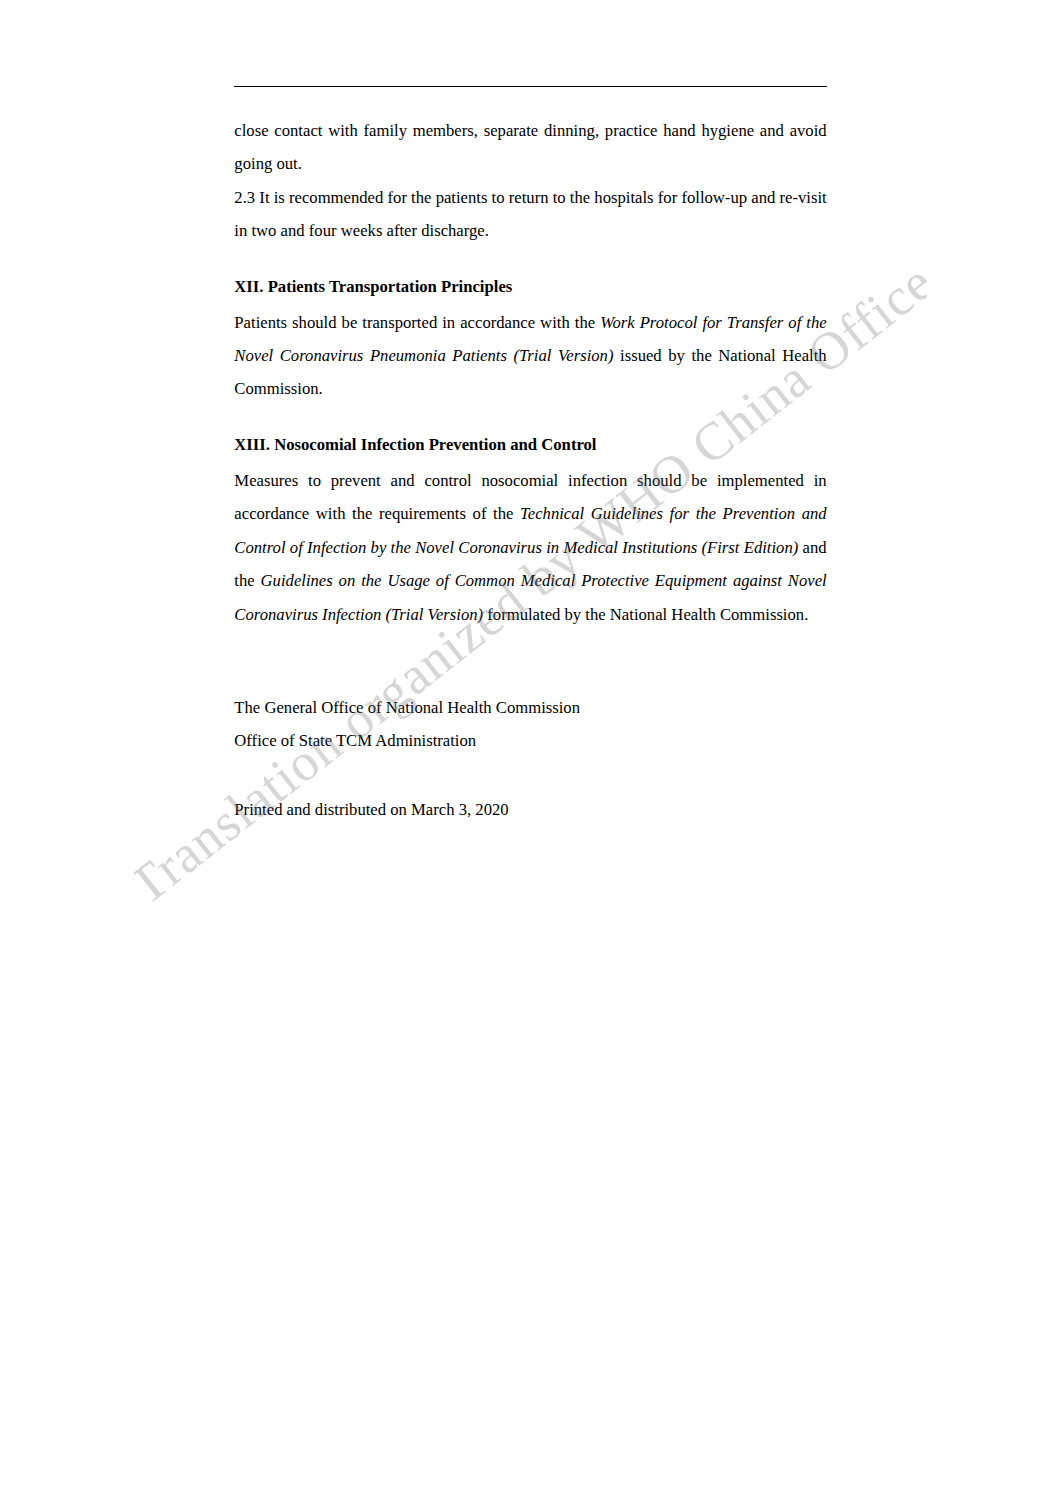Translation organized by WHO China Office
close contact with family members, separate dinning, practice hand hygiene and avoid going out.
2.3 It is recommended for the patients to return to the hospitals for follow-up and re-visit in two and four weeks after discharge.
XII. Patients Transportation Principles
Patients should be transported in accordance with the Work Protocol for Transfer of the Novel Coronavirus Pneumonia Patients (Trial Version) issued by the National Health Commission.
XIII. Nosocomial Infection Prevention and Control
Measures to prevent and control nosocomial infection should be implemented in accordance with the requirements of the Technical Guidelines for the Prevention and Control of Infection by the Novel Coronavirus in Medical Institutions (First Edition) and the Guidelines on the Usage of Common Medical Protective Equipment against Novel Coronavirus Infection (Trial Version) formulated by the National Health Commission.
The General Office of National Health Commission
Office of State TCM Administration
Printed and distributed on March 3, 2020